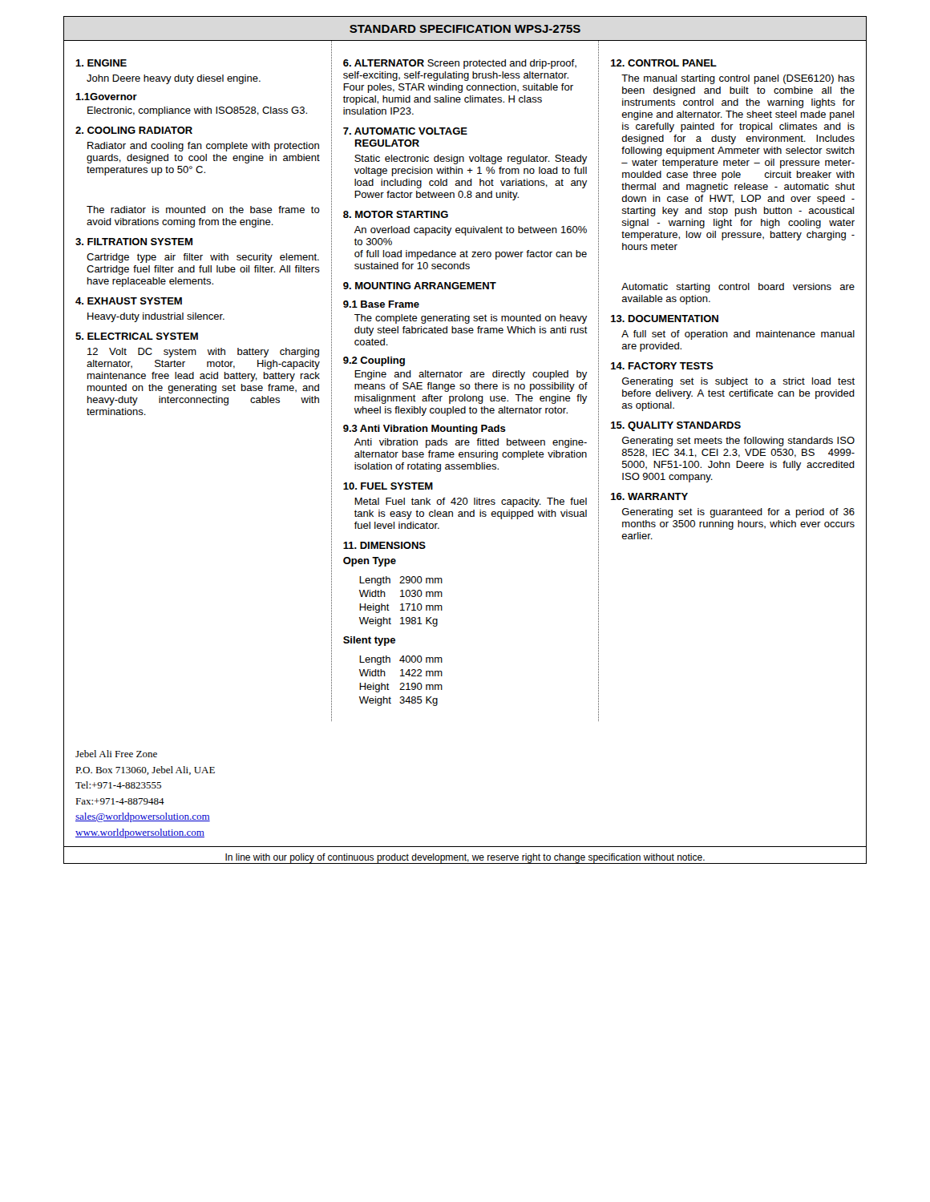STANDARD SPECIFICATION WPSJ-275S
1. ENGINE
John Deere heavy duty diesel engine.
1.1Governor
Electronic, compliance with ISO8528, Class G3.
2. COOLING RADIATOR
Radiator and cooling fan complete with protection guards, designed to cool the engine in ambient temperatures up to 50° C.
The radiator is mounted on the base frame to avoid vibrations coming from the engine.
3. FILTRATION SYSTEM
Cartridge type air filter with security element. Cartridge fuel filter and full lube oil filter. All filters have replaceable elements.
4. EXHAUST SYSTEM
Heavy-duty industrial silencer.
5. ELECTRICAL SYSTEM
12 Volt DC system with battery charging alternator, Starter motor, High-capacity maintenance free lead acid battery, battery rack mounted on the generating set base frame, and heavy-duty interconnecting cables with terminations.
6. ALTERNATOR Screen protected and drip-proof, self-exciting, self-regulating brush-less alternator. Four poles, STAR winding connection, suitable for tropical, humid and saline climates. H class insulation IP23.
7. AUTOMATIC VOLTAGE
REGULATOR
Static electronic design voltage regulator. Steady voltage precision within + 1 % from no load to full load including cold and hot variations, at any Power factor between 0.8 and unity.
8. MOTOR STARTING
An overload capacity equivalent to between 160% to 300%
of full load impedance at zero power factor can be sustained for 10 seconds
9. MOUNTING ARRANGEMENT
9.1 Base Frame
The complete generating set is mounted on heavy duty steel fabricated base frame Which is anti rust coated.
9.2 Coupling
Engine and alternator are directly coupled by means of SAE flange so there is no possibility of misalignment after prolong use. The engine fly wheel is flexibly coupled to the alternator rotor.
9.3 Anti Vibration Mounting Pads
Anti vibration pads are fitted between engine-alternator base frame ensuring complete vibration isolation of rotating assemblies.
10. FUEL SYSTEM
Metal Fuel tank of 420 litres capacity. The fuel tank is easy to clean and is equipped with visual fuel level indicator.
11. DIMENSIONS
Open Type
| Length | 2900 mm |
| Width | 1030 mm |
| Height | 1710 mm |
| Weight | 1981 Kg |
Silent type
| Length | 4000 mm |
| Width | 1422 mm |
| Height | 2190 mm |
| Weight | 3485 Kg |
12. CONTROL PANEL
The manual starting control panel (DSE6120) has been designed and built to combine all the instruments control and the warning lights for engine and alternator. The sheet steel made panel is carefully painted for tropical climates and is designed for a dusty environment. Includes following equipment Ammeter with selector switch – water temperature meter – oil pressure meter- moulded case three pole circuit breaker with thermal and magnetic release - automatic shut down in case of HWT, LOP and over speed - starting key and stop push button - acoustical signal - warning light for high cooling water temperature, low oil pressure, battery charging - hours meter
Automatic starting control board versions are available as option.
13. DOCUMENTATION
A full set of operation and maintenance manual are provided.
14. FACTORY TESTS
Generating set is subject to a strict load test before delivery. A test certificate can be provided as optional.
15. QUALITY STANDARDS
Generating set meets the following standards ISO 8528, IEC 34.1, CEI 2.3, VDE 0530, BS 4999-5000, NF51-100. John Deere is fully accredited ISO 9001 company.
16. WARRANTY
Generating set is guaranteed for a period of 36 months or 3500 running hours, which ever occurs earlier.
Jebel Ali Free Zone
P.O. Box 713060, Jebel Ali, UAE
Tel:+971-4-8823555
Fax:+971-4-8879484
sales@worldpowersolution.com
www.worldpowersolution.com
In line with our policy of continuous product development, we reserve right to change specification without notice.